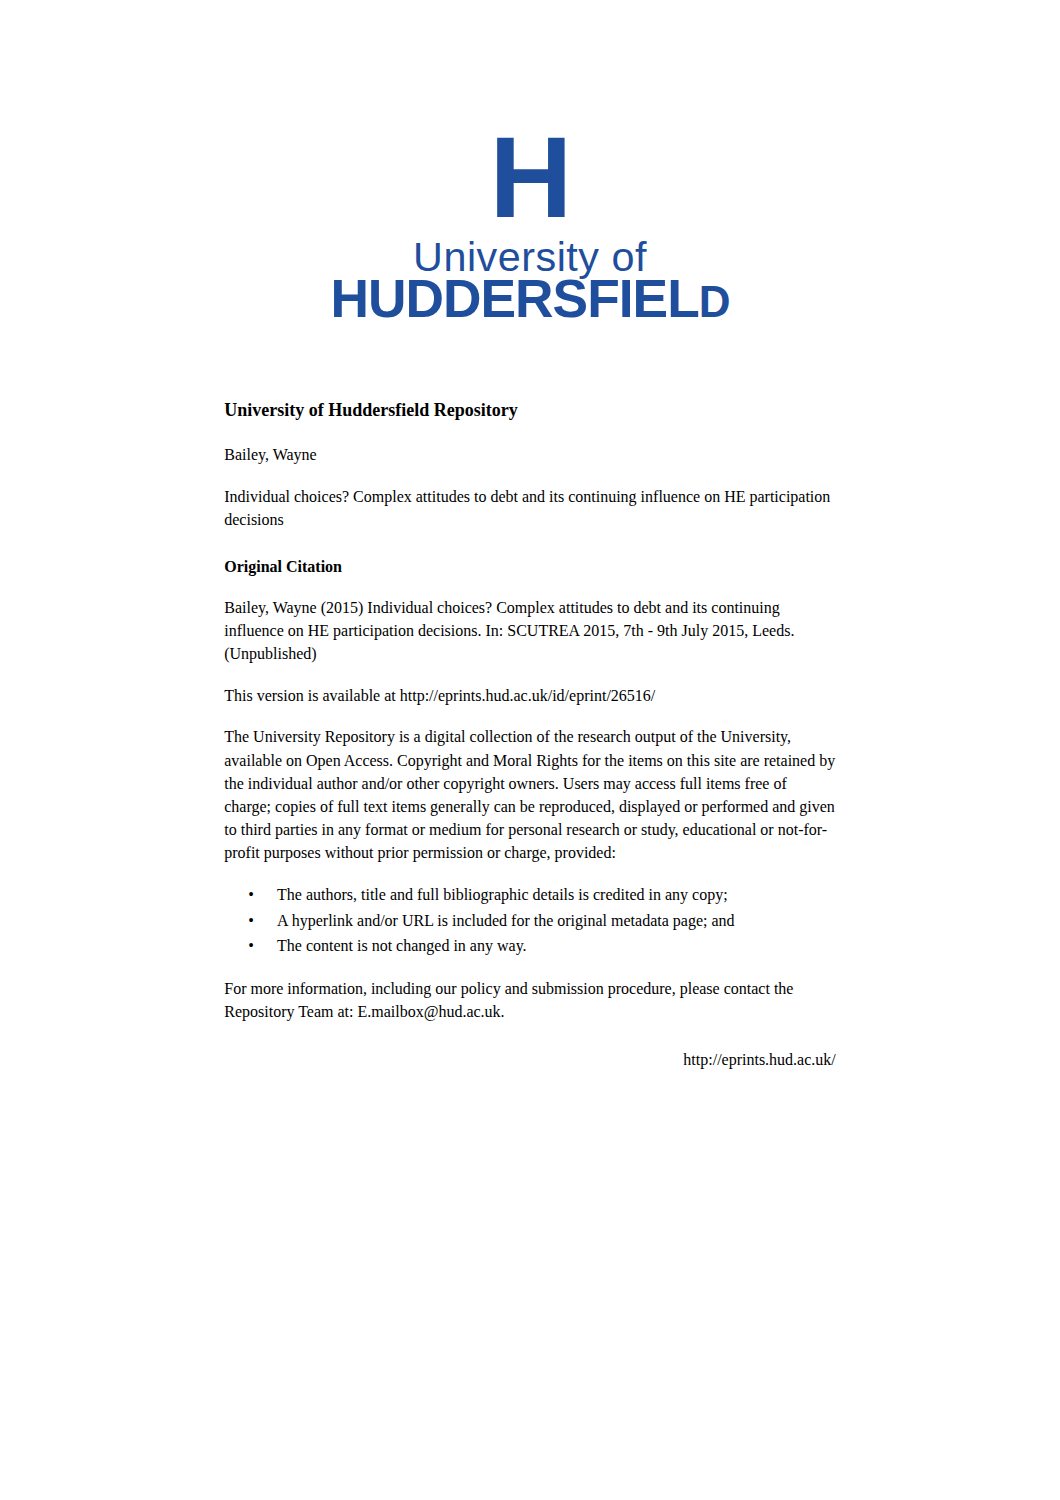H University of HUDDERSFIELD
University of Huddersfield Repository
Bailey, Wayne
Individual choices? Complex attitudes to debt and its continuing influence on HE participation decisions
Original Citation
Bailey, Wayne (2015) Individual choices? Complex attitudes to debt and its continuing influence on HE participation decisions. In: SCUTREA 2015, 7th - 9th July 2015, Leeds. (Unpublished)
This version is available at http://eprints.hud.ac.uk/id/eprint/26516/
The University Repository is a digital collection of the research output of the University, available on Open Access. Copyright and Moral Rights for the items on this site are retained by the individual author and/or other copyright owners. Users may access full items free of charge; copies of full text items generally can be reproduced, displayed or performed and given to third parties in any format or medium for personal research or study, educational or not-for-profit purposes without prior permission or charge, provided:
The authors, title and full bibliographic details is credited in any copy;
A hyperlink and/or URL is included for the original metadata page; and
The content is not changed in any way.
For more information, including our policy and submission procedure, please contact the Repository Team at: E.mailbox@hud.ac.uk.
http://eprints.hud.ac.uk/